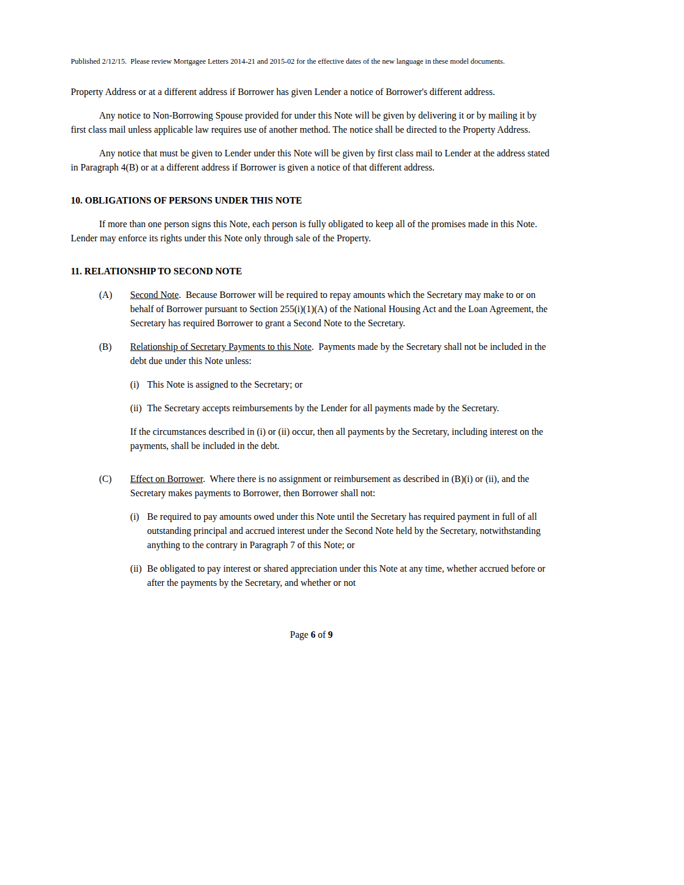Published 2/12/15. Please review Mortgagee Letters 2014-21 and 2015-02 for the effective dates of the new language in these model documents.
Property Address or at a different address if Borrower has given Lender a notice of Borrower's different address.
Any notice to Non-Borrowing Spouse provided for under this Note will be given by delivering it or by mailing it by first class mail unless applicable law requires use of another method. The notice shall be directed to the Property Address.
Any notice that must be given to Lender under this Note will be given by first class mail to Lender at the address stated in Paragraph 4(B) or at a different address if Borrower is given a notice of that different address.
10. OBLIGATIONS OF PERSONS UNDER THIS NOTE
If more than one person signs this Note, each person is fully obligated to keep all of the promises made in this Note. Lender may enforce its rights under this Note only through sale of the Property.
11. RELATIONSHIP TO SECOND NOTE
(A)
Second Note. Because Borrower will be required to repay amounts which the Secretary may make to or on behalf of Borrower pursuant to Section 255(i)(1)(A) of the National Housing Act and the Loan Agreement, the Secretary has required Borrower to grant a Second Note to the Secretary.
(B)
Relationship of Secretary Payments to this Note. Payments made by the Secretary shall not be included in the debt due under this Note unless:
(i)
This Note is assigned to the Secretary; or
(ii)
The Secretary accepts reimbursements by the Lender for all payments made by the Secretary.
If the circumstances described in (i) or (ii) occur, then all payments by the Secretary, including interest on the payments, shall be included in the debt.
(C)
Effect on Borrower. Where there is no assignment or reimbursement as described in (B)(i) or (ii), and the Secretary makes payments to Borrower, then Borrower shall not:
(i)
Be required to pay amounts owed under this Note until the Secretary has required payment in full of all outstanding principal and accrued interest under the Second Note held by the Secretary, notwithstanding anything to the contrary in Paragraph 7 of this Note; or
(ii)
Be obligated to pay interest or shared appreciation under this Note at any time, whether accrued before or after the payments by the Secretary, and whether or not
Page 6 of 9